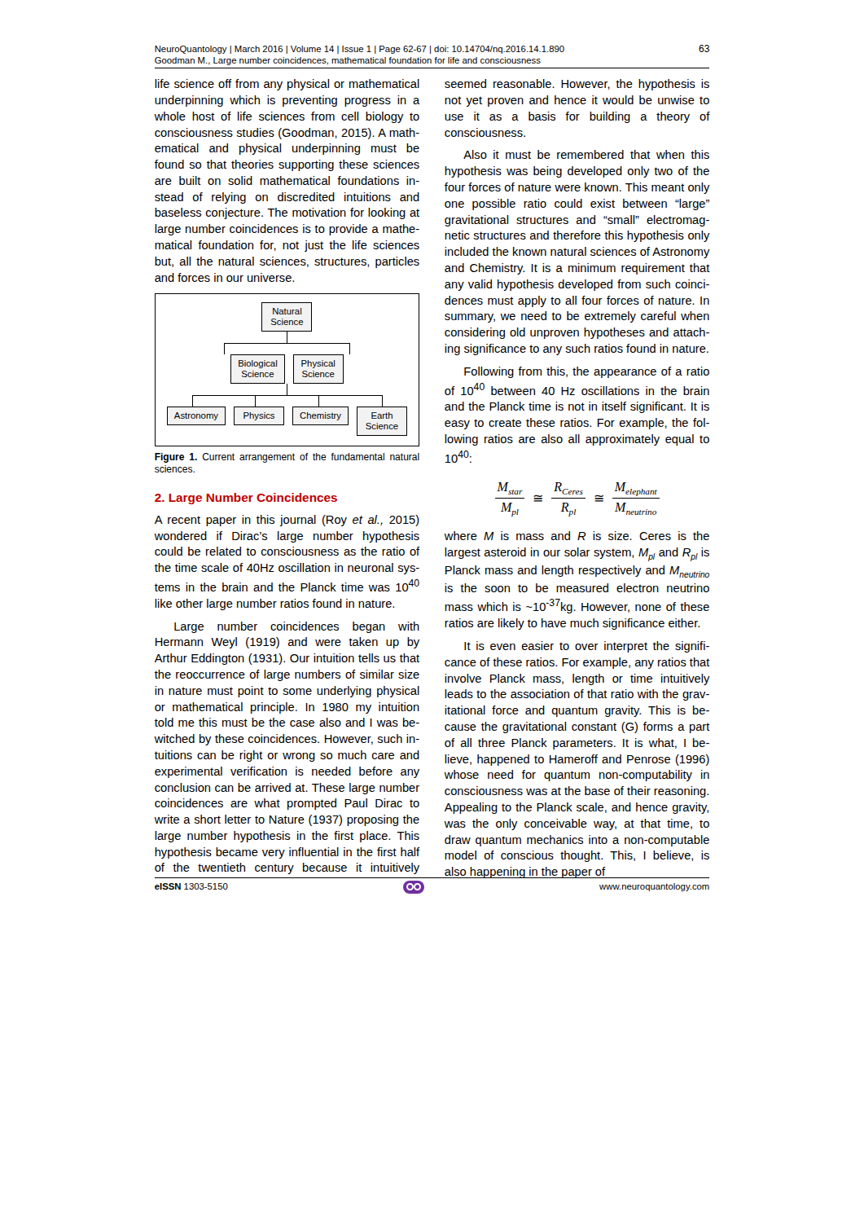63 NeuroQuantology | March 2016 | Volume 14 | Issue 1 | Page 62-67 | doi: 10.14704/nq.2016.14.1.890 Goodman M., Large number coincidences, mathematical foundation for life and consciousness
life science off from any physical or mathematical underpinning which is preventing progress in a whole host of life sciences from cell biology to consciousness studies (Goodman, 2015). A mathematical and physical underpinning must be found so that theories supporting these sciences are built on solid mathematical foundations instead of relying on discredited intuitions and baseless conjecture. The motivation for looking at large number coincidences is to provide a mathematical foundation for, not just the life sciences but, all the natural sciences, structures, particles and forces in our universe.
Natural
Science
Biological
Science
Physical
Science
Astronomy
Physics
Chemistry
Earth
Science
Figure 1. Current arrangement of the fundamental natural sciences.
2. Large Number Coincidences
A recent paper in this journal (Roy et al., 2015) wondered if Dirac’s large number hypothesis could be related to consciousness as the ratio of the time scale of 40Hz oscillation in neuronal systems in the brain and the Planck time was 1040 like other large number ratios found in nature.
Large number coincidences began with Hermann Weyl (1919) and were taken up by Arthur Eddington (1931). Our intuition tells us that the reoccurrence of large numbers of similar size in nature must point to some underlying physical or mathematical principle. In 1980 my intuition told me this must be the case also and I was bewitched by these coincidences. However, such intuitions can be right or wrong so much care and experimental verification is needed before any conclusion can be arrived at. These large number coincidences are what prompted Paul Dirac to write a short letter to Nature (1937) proposing the large number hypothesis in the first place. This hypothesis became very influential in the first half of the twentieth century because it intuitively seemed reasonable. However, the hypothesis is not yet proven and hence it would be unwise to use it as a basis for building a theory of consciousness.
Also it must be remembered that when this hypothesis was being developed only two of the four forces of nature were known. This meant only one possible ratio could exist between “large” gravitational structures and “small” electromagnetic structures and therefore this hypothesis only included the known natural sciences of Astronomy and Chemistry. It is a minimum requirement that any valid hypothesis developed from such coincidences must apply to all four forces of nature. In summary, we need to be extremely careful when considering old unproven hypotheses and attaching significance to any such ratios found in nature.
Following from this, the appearance of a ratio of 1040 between 40 Hz oscillations in the brain and the Planck time is not in itself significant. It is easy to create these ratios. For example, the following ratios are also all approximately equal to 1040:
Mstar Mpl ≅ RCeres Rpl ≅ Melephant Mneutrino
where M is mass and R is size. Ceres is the largest asteroid in our solar system, Mpl and Rpl is Planck mass and length respectively and Mneutrino is the soon to be measured electron neutrino mass which is ~10-37kg. However, none of these ratios are likely to have much significance either.
It is even easier to over interpret the significance of these ratios. For example, any ratios that involve Planck mass, length or time intuitively leads to the association of that ratio with the gravitational force and quantum gravity. This is because the gravitational constant (G) forms a part of all three Planck parameters. It is what, I believe, happened to Hameroff and Penrose (1996) whose need for quantum non-computability in consciousness was at the base of their reasoning. Appealing to the Planck scale, and hence gravity, was the only conceivable way, at that time, to draw quantum mechanics into a non-computable model of conscious thought. This, I believe, is also happening in the paper of
eISSN 1303-5150
www.neuroquantology.com